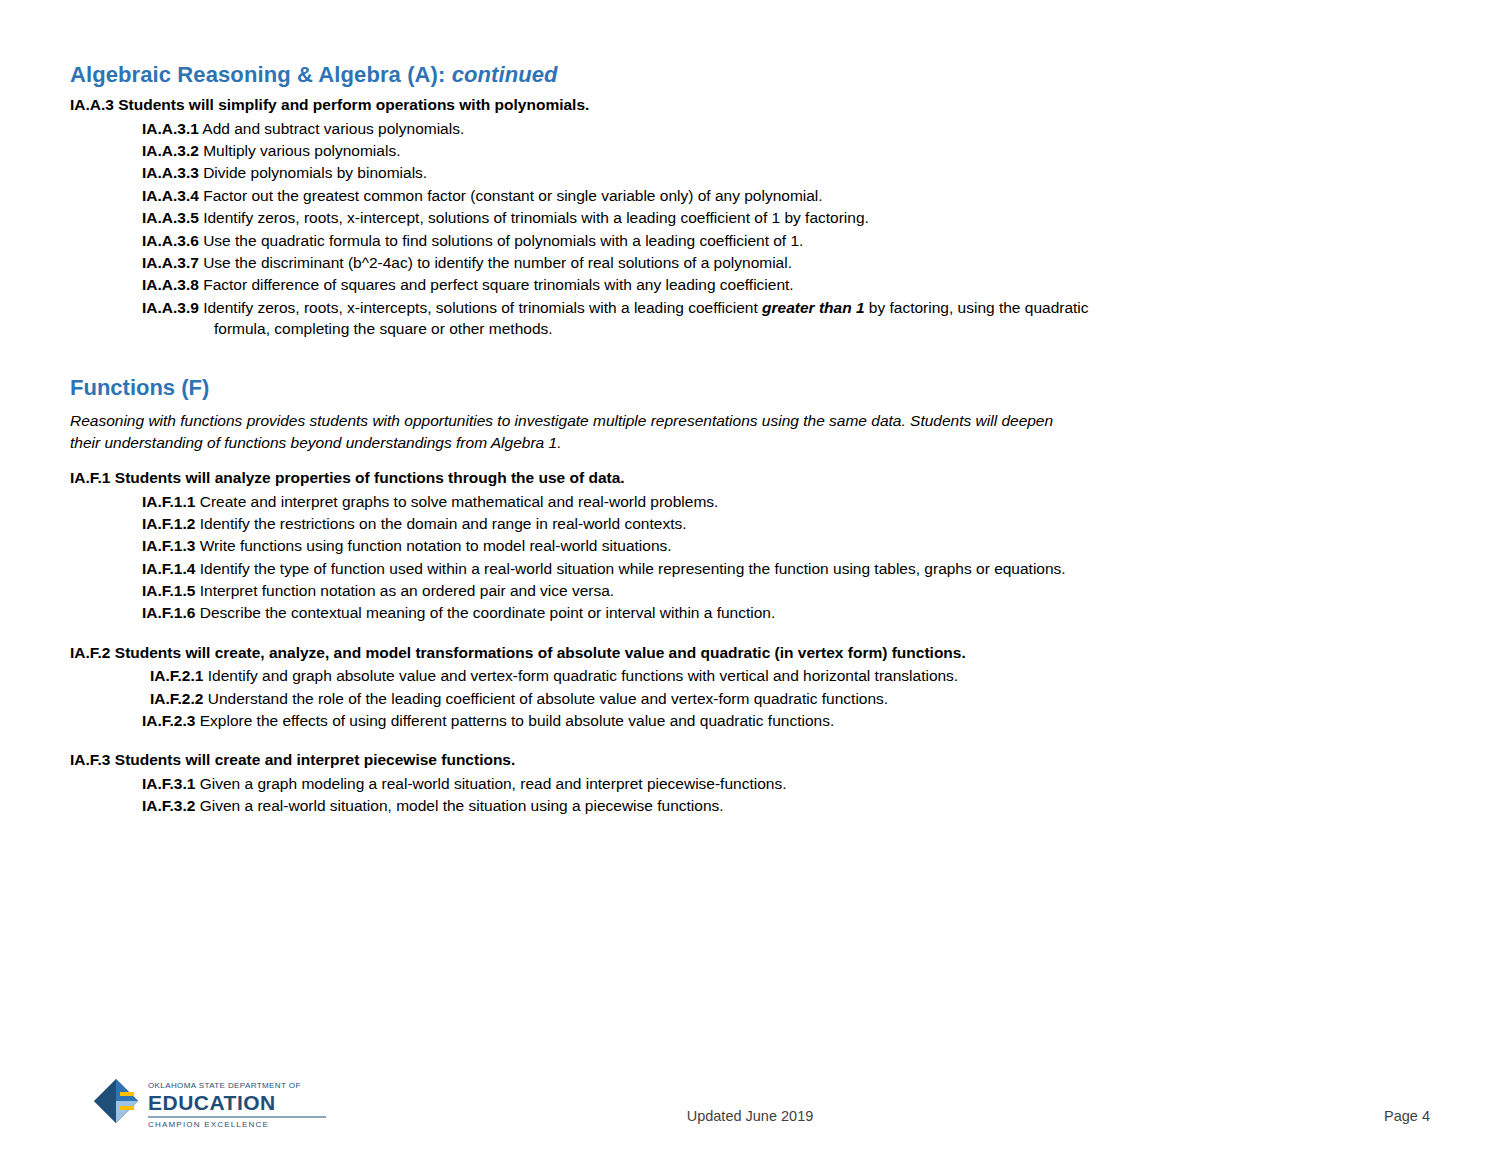Algebraic Reasoning & Algebra (A): continued
IA.A.3 Students will simplify and perform operations with polynomials.
IA.A.3.1 Add and subtract various polynomials.
IA.A.3.2 Multiply various polynomials.
IA.A.3.3 Divide polynomials by binomials.
IA.A.3.4 Factor out the greatest common factor (constant or single variable only) of any polynomial.
IA.A.3.5 Identify zeros, roots, x-intercept, solutions of trinomials with a leading coefficient of 1 by factoring.
IA.A.3.6 Use the quadratic formula to find solutions of polynomials with a leading coefficient of 1.
IA.A.3.7 Use the discriminant (b^2-4ac) to identify the number of real solutions of a polynomial.
IA.A.3.8 Factor difference of squares and perfect square trinomials with any leading coefficient.
IA.A.3.9 Identify zeros, roots, x-intercepts, solutions of trinomials with a leading coefficient greater than 1 by factoring, using the quadratic formula, completing the square or other methods.
Functions (F)
Reasoning with functions provides students with opportunities to investigate multiple representations using the same data. Students will deepen
their understanding of functions beyond understandings from Algebra 1.
IA.F.1 Students will analyze properties of functions through the use of data.
IA.F.1.1 Create and interpret graphs to solve mathematical and real-world problems.
IA.F.1.2 Identify the restrictions on the domain and range in real-world contexts.
IA.F.1.3 Write functions using function notation to model real-world situations.
IA.F.1.4 Identify the type of function used within a real-world situation while representing the function using tables, graphs or equations.
IA.F.1.5 Interpret function notation as an ordered pair and vice versa.
IA.F.1.6 Describe the contextual meaning of the coordinate point or interval within a function.
IA.F.2 Students will create, analyze, and model transformations of absolute value and quadratic (in vertex form) functions.
IA.F.2.1 Identify and graph absolute value and vertex-form quadratic functions with vertical and horizontal translations.
IA.F.2.2 Understand the role of the leading coefficient of absolute value and vertex-form quadratic functions.
IA.F.2.3 Explore the effects of using different patterns to build absolute value and quadratic functions.
IA.F.3 Students will create and interpret piecewise functions.
IA.F.3.1 Given a graph modeling a real-world situation, read and interpret piecewise-functions.
IA.F.3.2 Given a real-world situation, model the situation using a piecewise functions.
OKLAHOMA STATE DEPARTMENT OF EDUCATION CHAMPION EXCELLENCE
Updated June 2019
Page 4